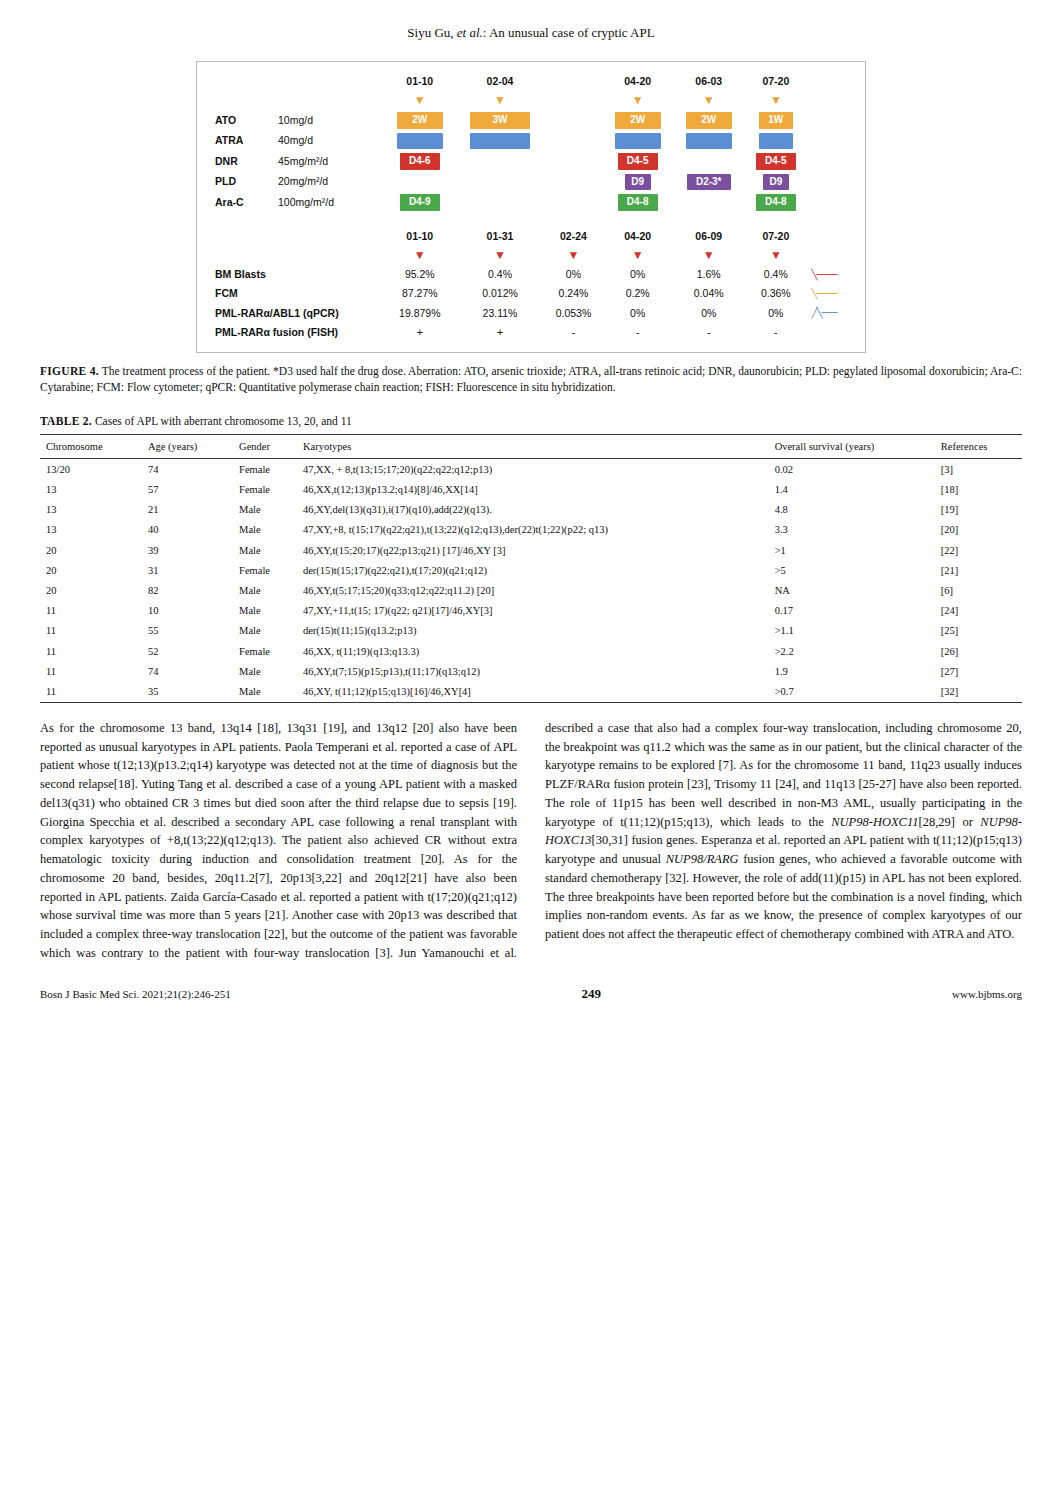Siyu Gu, et al.: An unusual case of cryptic APL
| | | 01-10 | 02-04 | | 04-20 | 06-03 | 07-20 | |
| | | ▼ | ▼ | | ▼ | ▼ | ▼ | |
| ATO | 10mg/d | 2W | 3W | | 2W | 2W | 1W | |
| ATRA | 40mg/d | | | | | | | |
| DNR | 45mg/m²/d | D4-6 | | | D4-5 | | D4-5 | |
| PLD | 20mg/m²/d | | | | D9 | D2-3* | D9 | |
| Ara-C | 100mg/m²/d | D4-9 | | | D4-8 | | D4-8 | |
| | | 01-10 | 01-31 | 02-24 | 04-20 | 06-09 | 07-20 | |
| | | ▼ | ▼ | ▼ | ▼ | ▼ | ▼ | |
| BM Blasts | 95.2% | 0.4% | 0% | 0% | 1.6% | 0.4% | ╲──── |
| FCM | 87.27% | 0.012% | 0.24% | 0.2% | 0.04% | 0.36% | ╲──── |
| PML-RARα/ABL1 (qPCR) | 19.879% | 23.11% | 0.053% | 0% | 0% | 0% | ╱╲─── |
| PML-RARα fusion (FISH) | + | + | - | - | - | - | |
FIGURE 4. The treatment process of the patient. *D3 used half the drug dose. Aberration: ATO, arsenic trioxide; ATRA, all-trans retinoic acid; DNR, daunorubicin; PLD: pegylated liposomal doxorubicin; Ara-C: Cytarabine; FCM: Flow cytometer; qPCR: Quantitative polymerase chain reaction; FISH: Fluorescence in situ hybridization.
TABLE 2. Cases of APL with aberrant chromosome 13, 20, and 11
| Chromosome | Age (years) | Gender | Karyotypes | Overall survival (years) | References |
| --- | --- | --- | --- | --- | --- |
| 13/20 | 74 | Female | 47,XX, + 8,t(13;15;17;20)(q22;q22;q12;p13) | 0.02 | [3] |
| 13 | 57 | Female | 46,XX,t(12;13)(p13.2;q14)[8]/46,XX[14] | 1.4 | [18] |
| 13 | 21 | Male | 46,XY,del(13)(q31),i(17)(q10),add(22)(q13). | 4.8 | [19] |
| 13 | 40 | Male | 47,XY,+8, t(15;17)(q22;q21),t(13;22)(q12;q13),der(22)t(1;22)(p22; q13) | 3.3 | [20] |
| 20 | 39 | Male | 46,XY,t(15;20;17)(q22;p13;q21) [17]/46,XY [3] | >1 | [22] |
| 20 | 31 | Female | der(15)t(15;17)(q22;q21),t(17;20)(q21;q12) | >5 | [21] |
| 20 | 82 | Male | 46,XY,t(5;17;15;20)(q33;q12;q22;q11.2) [20] | NA | [6] |
| 11 | 10 | Male | 47,XY,+11,t(15; 17)(q22; q21)[17]/46,XY[3] | 0.17 | [24] |
| 11 | 55 | Male | der(15)t(11;15)(q13.2;p13) | >1.1 | [25] |
| 11 | 52 | Female | 46,XX, t(11;19)(q13;q13.3) | >2.2 | [26] |
| 11 | 74 | Male | 46,XY,t(7;15)(p15;p13),t(11;17)(q13;q12) | 1.9 | [27] |
| 11 | 35 | Male | 46,XY, t(11;12)(p15;q13)[16]/46,XY[4] | >0.7 | [32] |
As for the chromosome 13 band, 13q14 [18], 13q31 [19], and 13q12 [20] also have been reported as unusual karyotypes in APL patients. Paola Temperani et al. reported a case of APL patient whose t(12;13)(p13.2;q14) karyotype was detected not at the time of diagnosis but the second relapse[18]. Yuting Tang et al. described a case of a young APL patient with a masked del13(q31) who obtained CR 3 times but died soon after the third relapse due to sepsis [19]. Giorgina Specchia et al. described a secondary APL case following a renal transplant with complex karyotypes of +8,t(13;22)(q12;q13). The patient also achieved CR without extra hematologic toxicity during induction and consolidation treatment [20]. As for the chromosome 20 band, besides, 20q11.2[7], 20p13[3,22] and 20q12[21] have also been reported in APL patients. Zaida García-Casado et al. reported a patient with t(17;20)(q21;q12) whose survival time was more than 5 years [21]. Another case with 20p13 was described that included a complex three-way translocation [22], but the outcome of the patient was favorable which was contrary to the patient with four-way translocation [3]. Jun Yamanouchi et al. described a case that also had a complex four-way translocation, including chromosome 20, the breakpoint was q11.2 which was the same as in our patient, but the clinical character of the karyotype remains to be explored [7]. As for the chromosome 11 band, 11q23 usually induces PLZF/RARα fusion protein [23], Trisomy 11 [24], and 11q13 [25-27] have also been reported. The role of 11p15 has been well described in non-M3 AML, usually participating in the karyotype of t(11;12)(p15;q13), which leads to the NUP98-HOXC11[28,29] or NUP98-HOXC13[30,31] fusion genes. Esperanza et al. reported an APL patient with t(11;12)(p15;q13) karyotype and unusual NUP98/RARG fusion genes, who achieved a favorable outcome with standard chemotherapy [32]. However, the role of add(11)(p15) in APL has not been explored. The three breakpoints have been reported before but the combination is a novel finding, which implies non-random events. As far as we know, the presence of complex karyotypes of our patient does not affect the therapeutic effect of chemotherapy combined with ATRA and ATO.
Bosn J Basic Med Sci. 2021;21(2):246-251
249
www.bjbms.org